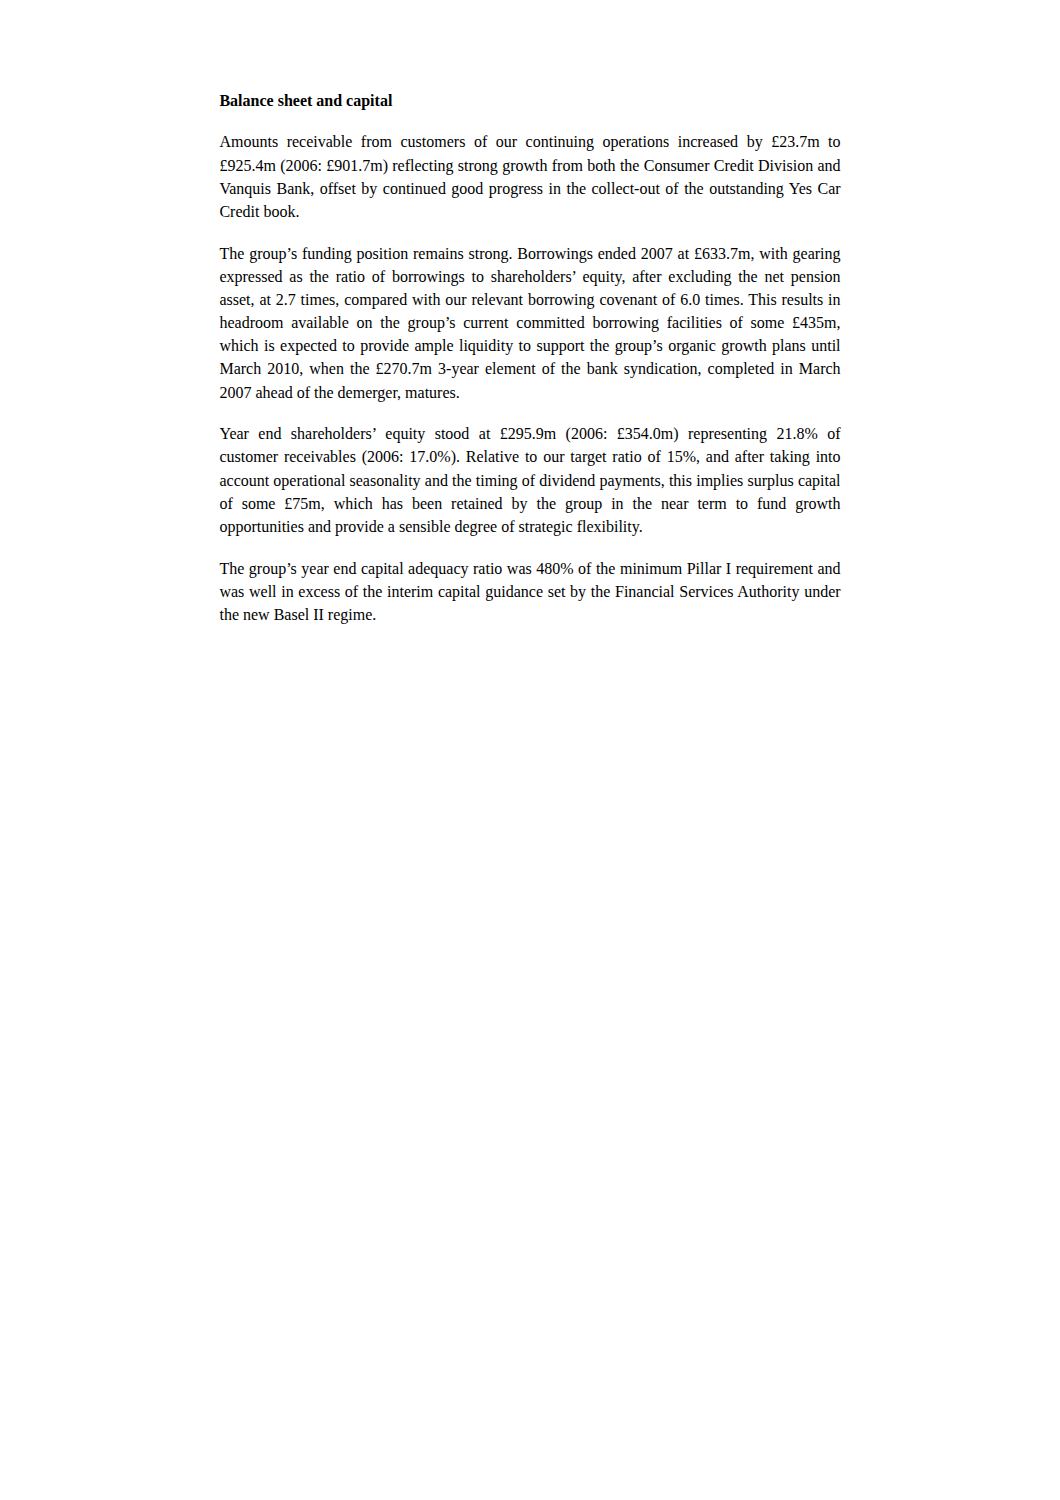Balance sheet and capital
Amounts receivable from customers of our continuing operations increased by £23.7m to £925.4m (2006: £901.7m) reflecting strong growth from both the Consumer Credit Division and Vanquis Bank, offset by continued good progress in the collect-out of the outstanding Yes Car Credit book.
The group’s funding position remains strong. Borrowings ended 2007 at £633.7m, with gearing expressed as the ratio of borrowings to shareholders’ equity, after excluding the net pension asset, at 2.7 times, compared with our relevant borrowing covenant of 6.0 times. This results in headroom available on the group’s current committed borrowing facilities of some £435m, which is expected to provide ample liquidity to support the group’s organic growth plans until March 2010, when the £270.7m 3-year element of the bank syndication, completed in March 2007 ahead of the demerger, matures.
Year end shareholders’ equity stood at £295.9m (2006: £354.0m) representing 21.8% of customer receivables (2006: 17.0%). Relative to our target ratio of 15%, and after taking into account operational seasonality and the timing of dividend payments, this implies surplus capital of some £75m, which has been retained by the group in the near term to fund growth opportunities and provide a sensible degree of strategic flexibility.
The group’s year end capital adequacy ratio was 480% of the minimum Pillar I requirement and was well in excess of the interim capital guidance set by the Financial Services Authority under the new Basel II regime.